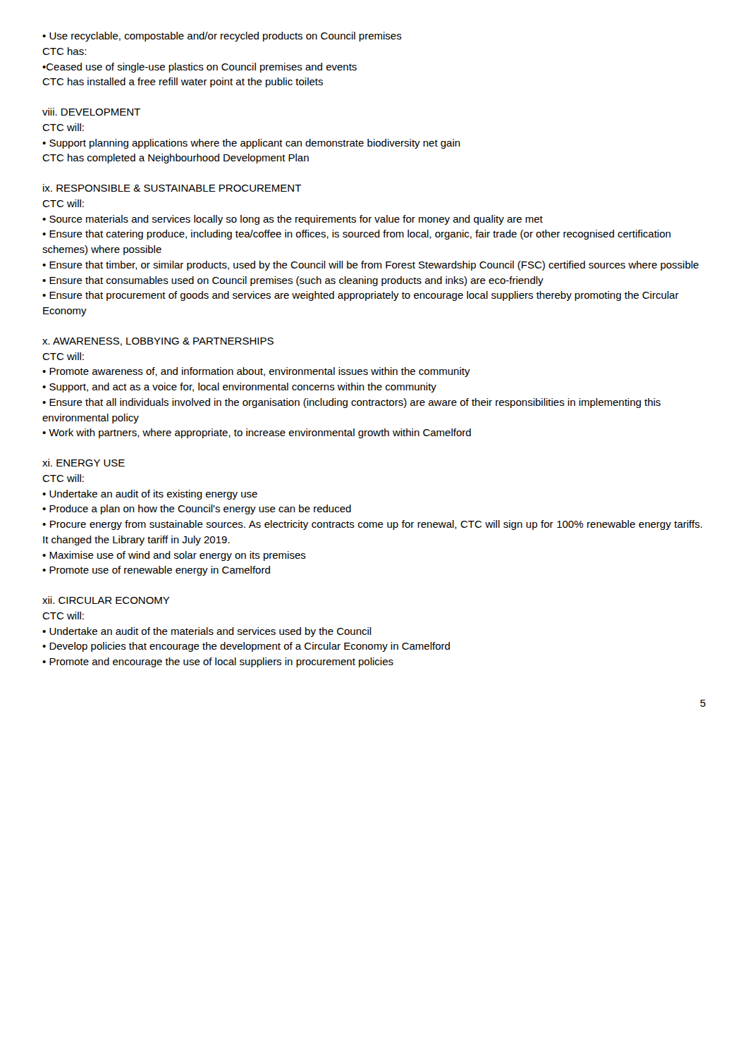• Use recyclable, compostable and/or recycled products on Council premises
CTC has:
•Ceased use of single-use plastics on Council premises and events
CTC has installed a free refill water point at the public toilets
viii. DEVELOPMENT
CTC will:
• Support planning applications where the applicant can demonstrate biodiversity net gain
CTC has completed a Neighbourhood Development Plan
ix. RESPONSIBLE & SUSTAINABLE PROCUREMENT
CTC will:
• Source materials and services locally so long as the requirements for value for money and quality are met
• Ensure that catering produce, including tea/coffee in offices, is sourced from local, organic, fair trade (or other recognised certification schemes) where possible
• Ensure that timber, or similar products, used by the Council will be from Forest Stewardship Council (FSC) certified sources where possible
• Ensure that consumables used on Council premises (such as cleaning products and inks) are eco-friendly
• Ensure that procurement of goods and services are weighted appropriately to encourage local suppliers thereby promoting the Circular Economy
x. AWARENESS, LOBBYING & PARTNERSHIPS
CTC will:
• Promote awareness of, and information about, environmental issues within the community
• Support, and act as a voice for, local environmental concerns within the community
• Ensure that all individuals involved in the organisation (including contractors) are aware of their responsibilities in implementing this environmental policy
• Work with partners, where appropriate, to increase environmental growth within Camelford
xi. ENERGY USE
CTC will:
• Undertake an audit of its existing energy use
• Produce a plan on how the Council's energy use can be reduced
• Procure energy from sustainable sources. As electricity contracts come up for renewal, CTC will sign up for 100% renewable energy tariffs. It changed the Library tariff in July 2019.
• Maximise use of wind and solar energy on its premises
• Promote use of renewable energy in Camelford
xii. CIRCULAR ECONOMY
CTC will:
• Undertake an audit of the materials and services used by the Council
• Develop policies that encourage the development of a Circular Economy in Camelford
• Promote and encourage the use of local suppliers in procurement policies
5